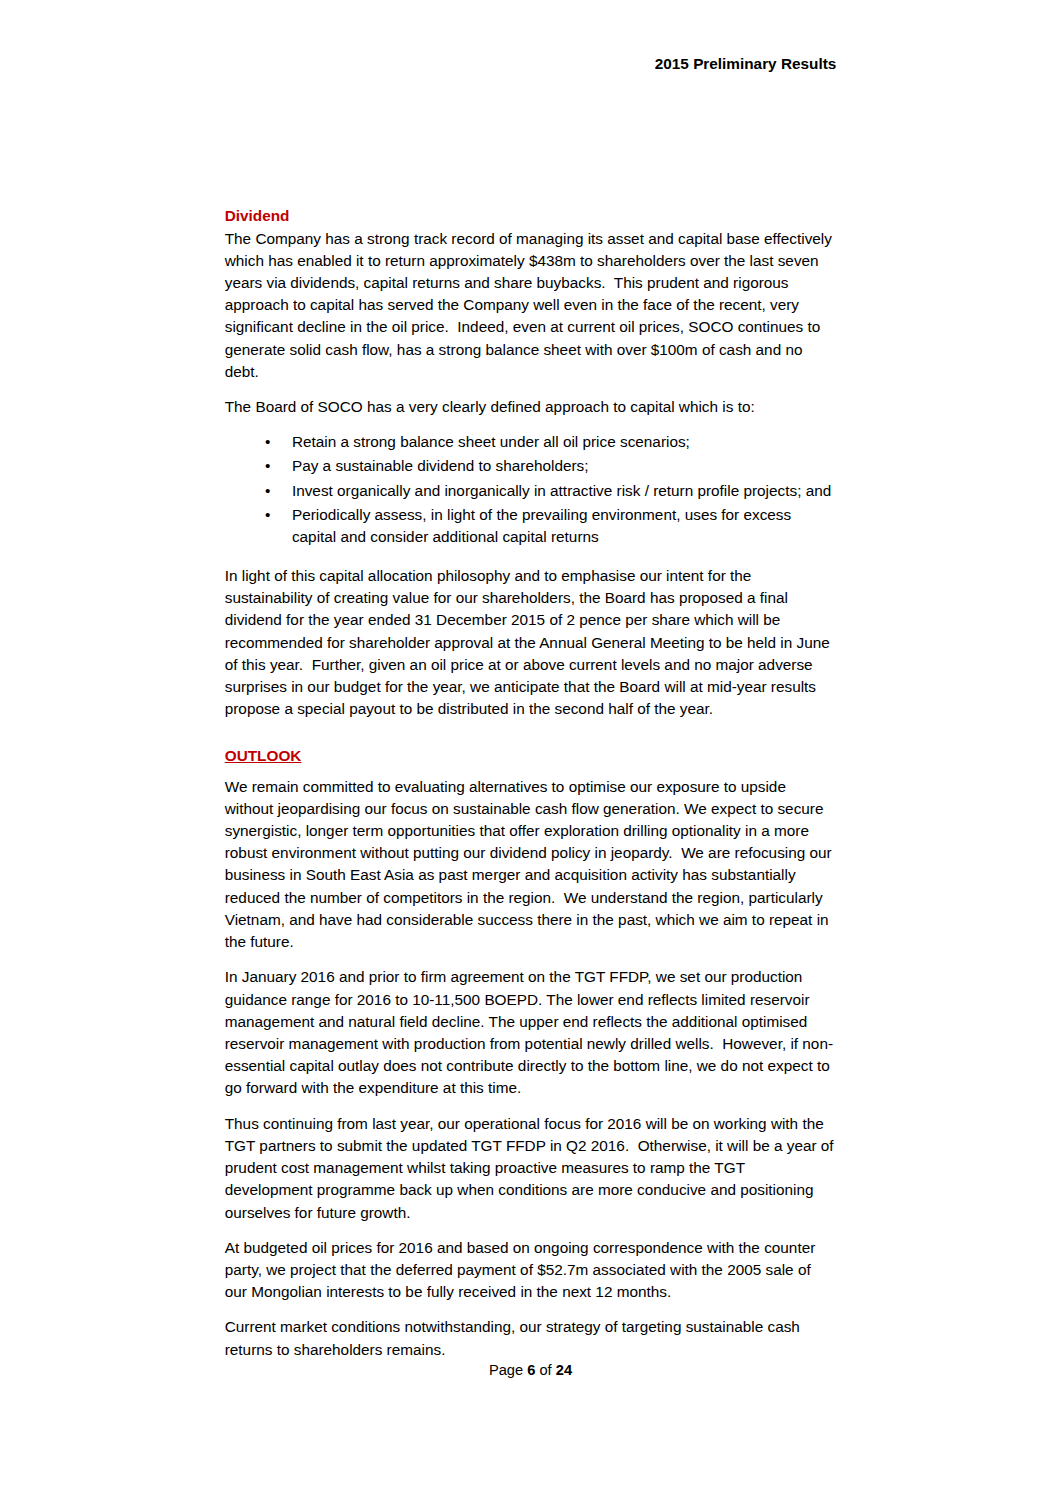2015 Preliminary Results
Dividend
The Company has a strong track record of managing its asset and capital base effectively which has enabled it to return approximately $438m to shareholders over the last seven years via dividends, capital returns and share buybacks. This prudent and rigorous approach to capital has served the Company well even in the face of the recent, very significant decline in the oil price. Indeed, even at current oil prices, SOCO continues to generate solid cash flow, has a strong balance sheet with over $100m of cash and no debt.
The Board of SOCO has a very clearly defined approach to capital which is to:
Retain a strong balance sheet under all oil price scenarios;
Pay a sustainable dividend to shareholders;
Invest organically and inorganically in attractive risk / return profile projects; and
Periodically assess, in light of the prevailing environment, uses for excess capital and consider additional capital returns
In light of this capital allocation philosophy and to emphasise our intent for the sustainability of creating value for our shareholders, the Board has proposed a final dividend for the year ended 31 December 2015 of 2 pence per share which will be recommended for shareholder approval at the Annual General Meeting to be held in June of this year. Further, given an oil price at or above current levels and no major adverse surprises in our budget for the year, we anticipate that the Board will at mid-year results propose a special payout to be distributed in the second half of the year.
OUTLOOK
We remain committed to evaluating alternatives to optimise our exposure to upside without jeopardising our focus on sustainable cash flow generation. We expect to secure synergistic, longer term opportunities that offer exploration drilling optionality in a more robust environment without putting our dividend policy in jeopardy. We are refocusing our business in South East Asia as past merger and acquisition activity has substantially reduced the number of competitors in the region. We understand the region, particularly Vietnam, and have had considerable success there in the past, which we aim to repeat in the future.
In January 2016 and prior to firm agreement on the TGT FFDP, we set our production guidance range for 2016 to 10-11,500 BOEPD. The lower end reflects limited reservoir management and natural field decline. The upper end reflects the additional optimised reservoir management with production from potential newly drilled wells. However, if non-essential capital outlay does not contribute directly to the bottom line, we do not expect to go forward with the expenditure at this time.
Thus continuing from last year, our operational focus for 2016 will be on working with the TGT partners to submit the updated TGT FFDP in Q2 2016. Otherwise, it will be a year of prudent cost management whilst taking proactive measures to ramp the TGT development programme back up when conditions are more conducive and positioning ourselves for future growth.
At budgeted oil prices for 2016 and based on ongoing correspondence with the counter party, we project that the deferred payment of $52.7m associated with the 2005 sale of our Mongolian interests to be fully received in the next 12 months.
Current market conditions notwithstanding, our strategy of targeting sustainable cash returns to shareholders remains.
Page 6 of 24